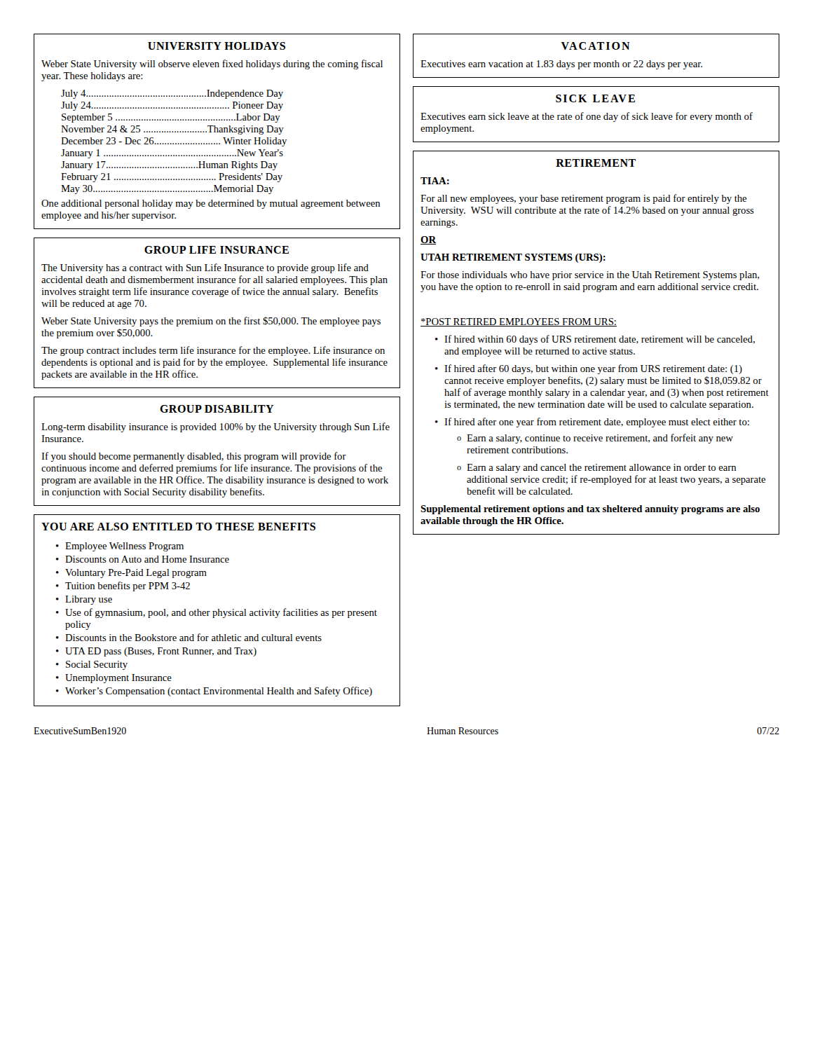UNIVERSITY HOLIDAYS
Weber State University will observe eleven fixed holidays during the coming fiscal year. These holidays are:
July 4...............................................Independence Day
July 24...................................................... Pioneer Day
September 5 ...............................................Labor Day
November 24 & 25 .........................Thanksgiving Day
December 23 - Dec 26.......................... Winter Holiday
January 1 ....................................................New Year's
January 17....................................Human Rights Day
February 21 ........................................ Presidents' Day
May 30...............................................Memorial Day
One additional personal holiday may be determined by mutual agreement between employee and his/her supervisor.
GROUP LIFE INSURANCE
The University has a contract with Sun Life Insurance to provide group life and accidental death and dismemberment insurance for all salaried employees. This plan involves straight term life insurance coverage of twice the annual salary. Benefits will be reduced at age 70.
Weber State University pays the premium on the first $50,000. The employee pays the premium over $50,000.
The group contract includes term life insurance for the employee. Life insurance on dependents is optional and is paid for by the employee. Supplemental life insurance packets are available in the HR office.
GROUP DISABILITY
Long-term disability insurance is provided 100% by the University through Sun Life Insurance.
If you should become permanently disabled, this program will provide for continuous income and deferred premiums for life insurance. The provisions of the program are available in the HR Office. The disability insurance is designed to work in conjunction with Social Security disability benefits.
YOU ARE ALSO ENTITLED TO THESE BENEFITS
Employee Wellness Program
Discounts on Auto and Home Insurance
Voluntary Pre-Paid Legal program
Tuition benefits per PPM 3-42
Library use
Use of gymnasium, pool, and other physical activity facilities as per present policy
Discounts in the Bookstore and for athletic and cultural events
UTA ED pass (Buses, Front Runner, and Trax)
Social Security
Unemployment Insurance
Worker’s Compensation (contact Environmental Health and Safety Office)
VACATION
Executives earn vacation at 1.83 days per month or 22 days per year.
SICK LEAVE
Executives earn sick leave at the rate of one day of sick leave for every month of employment.
RETIREMENT
TIAA:
For all new employees, your base retirement program is paid for entirely by the University. WSU will contribute at the rate of 14.2% based on your annual gross earnings.
OR
UTAH RETIREMENT SYSTEMS (URS):
For those individuals who have prior service in the Utah Retirement Systems plan, you have the option to re-enroll in said program and earn additional service credit.
*POST RETIRED EMPLOYEES FROM URS:
If hired within 60 days of URS retirement date, retirement will be canceled, and employee will be returned to active status.
If hired after 60 days, but within one year from URS retirement date: (1) cannot receive employer benefits, (2) salary must be limited to $18,059.82 or half of average monthly salary in a calendar year, and (3) when post retirement is terminated, the new termination date will be used to calculate separation.
If hired after one year from retirement date, employee must elect either to:
Earn a salary, continue to receive retirement, and forfeit any new retirement contributions.
Earn a salary and cancel the retirement allowance in order to earn additional service credit; if re-employed for at least two years, a separate benefit will be calculated.
Supplemental retirement options and tax sheltered annuity programs are also available through the HR Office.
ExecutiveSumBen1920 Human Resources 07/22